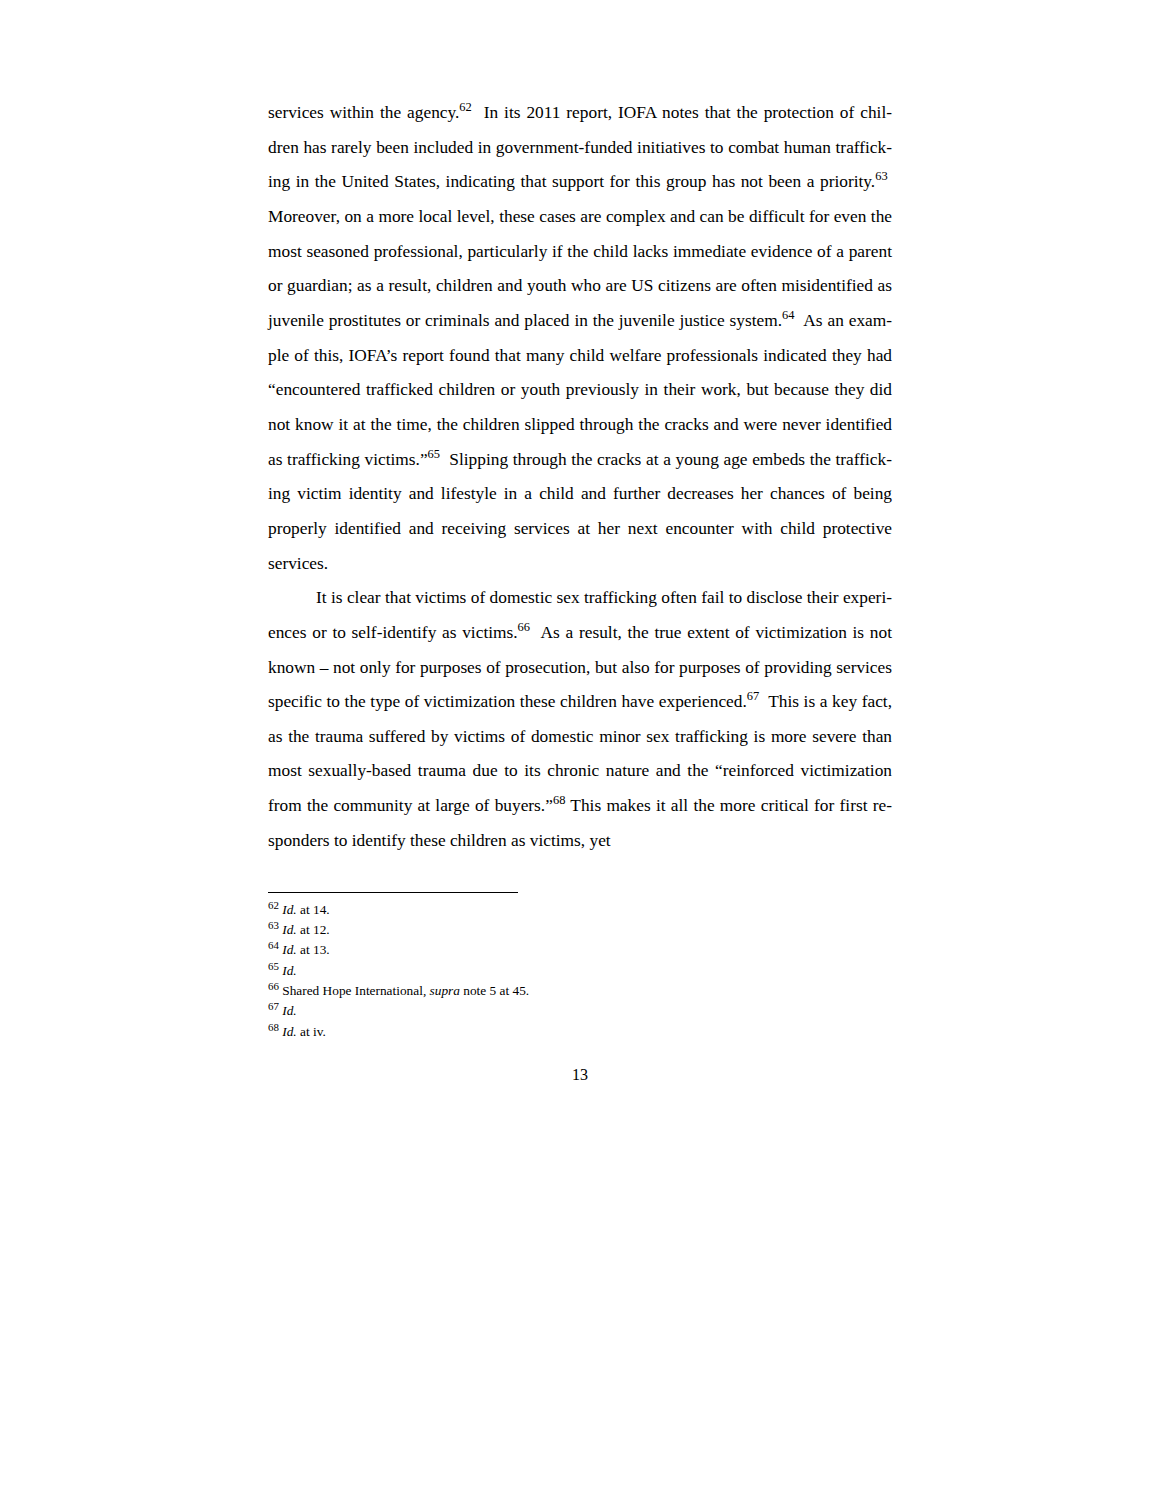services within the agency.62 In its 2011 report, IOFA notes that the protection of children has rarely been included in government-funded initiatives to combat human trafficking in the United States, indicating that support for this group has not been a priority.63 Moreover, on a more local level, these cases are complex and can be difficult for even the most seasoned professional, particularly if the child lacks immediate evidence of a parent or guardian; as a result, children and youth who are US citizens are often misidentified as juvenile prostitutes or criminals and placed in the juvenile justice system.64 As an example of this, IOFA’s report found that many child welfare professionals indicated they had “encountered trafficked children or youth previously in their work, but because they did not know it at the time, the children slipped through the cracks and were never identified as trafficking victims.”65 Slipping through the cracks at a young age embeds the trafficking victim identity and lifestyle in a child and further decreases her chances of being properly identified and receiving services at her next encounter with child protective services.
It is clear that victims of domestic sex trafficking often fail to disclose their experiences or to self-identify as victims.66 As a result, the true extent of victimization is not known – not only for purposes of prosecution, but also for purposes of providing services specific to the type of victimization these children have experienced.67 This is a key fact, as the trauma suffered by victims of domestic minor sex trafficking is more severe than most sexually-based trauma due to its chronic nature and the “reinforced victimization from the community at large of buyers.”68 This makes it all the more critical for first responders to identify these children as victims, yet
62 Id. at 14.
63 Id. at 12.
64 Id. at 13.
65 Id.
66 Shared Hope International, supra note 5 at 45.
67 Id.
68 Id. at iv.
13